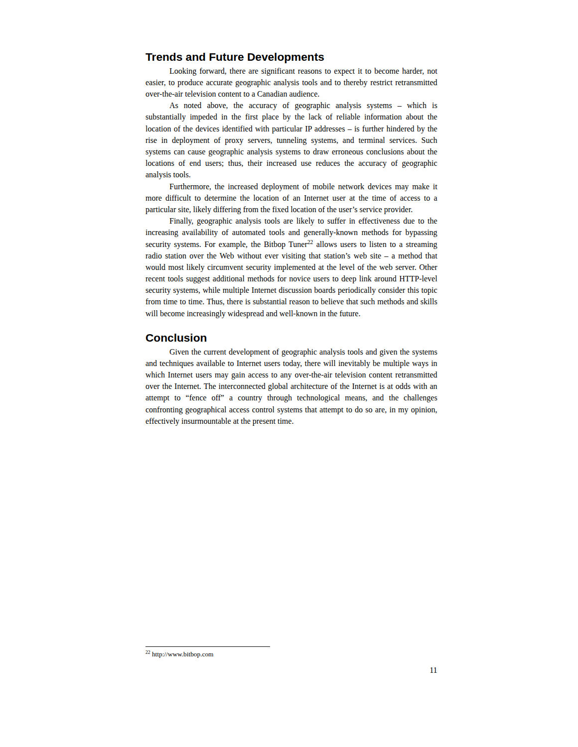Trends and Future Developments
Looking forward, there are significant reasons to expect it to become harder, not easier, to produce accurate geographic analysis tools and to thereby restrict retransmitted over-the-air television content to a Canadian audience.
As noted above, the accuracy of geographic analysis systems – which is substantially impeded in the first place by the lack of reliable information about the location of the devices identified with particular IP addresses – is further hindered by the rise in deployment of proxy servers, tunneling systems, and terminal services. Such systems can cause geographic analysis systems to draw erroneous conclusions about the locations of end users; thus, their increased use reduces the accuracy of geographic analysis tools.
Furthermore, the increased deployment of mobile network devices may make it more difficult to determine the location of an Internet user at the time of access to a particular site, likely differing from the fixed location of the user’s service provider.
Finally, geographic analysis tools are likely to suffer in effectiveness due to the increasing availability of automated tools and generally-known methods for bypassing security systems. For example, the Bitbop Tuner22 allows users to listen to a streaming radio station over the Web without ever visiting that station’s web site – a method that would most likely circumvent security implemented at the level of the web server. Other recent tools suggest additional methods for novice users to deep link around HTTP-level security systems, while multiple Internet discussion boards periodically consider this topic from time to time. Thus, there is substantial reason to believe that such methods and skills will become increasingly widespread and well-known in the future.
Conclusion
Given the current development of geographic analysis tools and given the systems and techniques available to Internet users today, there will inevitably be multiple ways in which Internet users may gain access to any over-the-air television content retransmitted over the Internet. The interconnected global architecture of the Internet is at odds with an attempt to “fence off” a country through technological means, and the challenges confronting geographical access control systems that attempt to do so are, in my opinion, effectively insurmountable at the present time.
22 http://www.bitbop.com
11